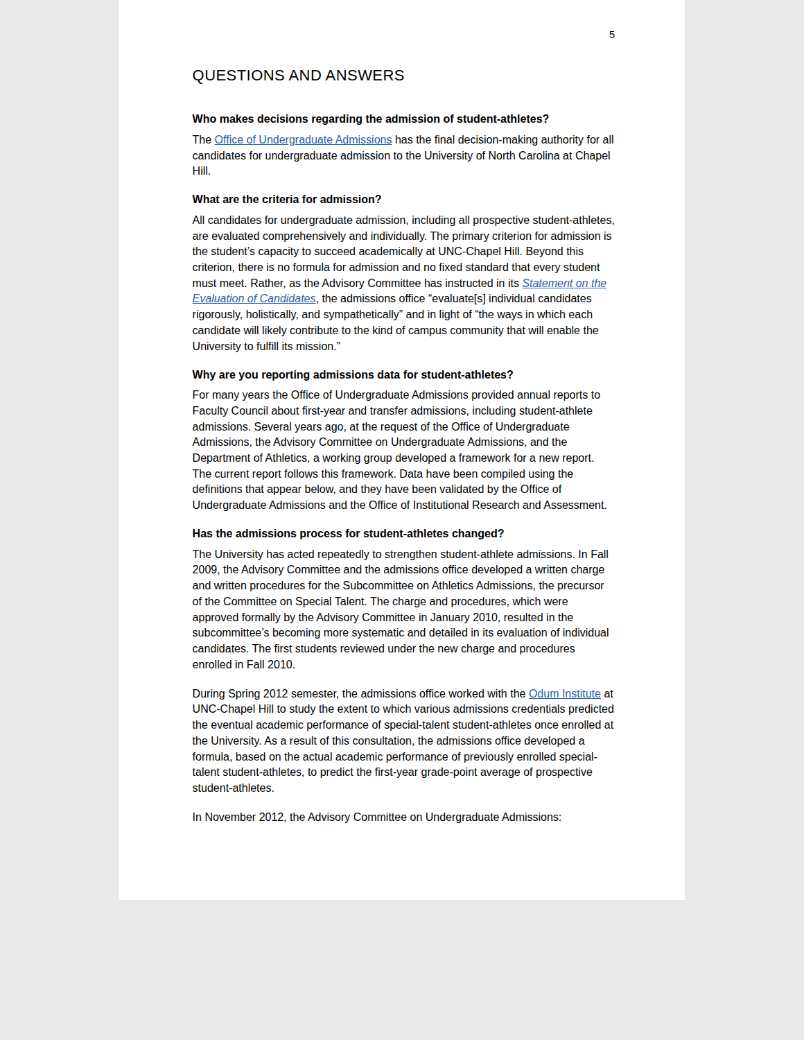5
QUESTIONS AND ANSWERS
Who makes decisions regarding the admission of student-athletes?
The Office of Undergraduate Admissions has the final decision-making authority for all candidates for undergraduate admission to the University of North Carolina at Chapel Hill.
What are the criteria for admission?
All candidates for undergraduate admission, including all prospective student-athletes, are evaluated comprehensively and individually. The primary criterion for admission is the student’s capacity to succeed academically at UNC-Chapel Hill. Beyond this criterion, there is no formula for admission and no fixed standard that every student must meet. Rather, as the Advisory Committee has instructed in its Statement on the Evaluation of Candidates, the admissions office “evaluate[s] individual candidates rigorously, holistically, and sympathetically” and in light of “the ways in which each candidate will likely contribute to the kind of campus community that will enable the University to fulfill its mission.”
Why are you reporting admissions data for student-athletes?
For many years the Office of Undergraduate Admissions provided annual reports to Faculty Council about first-year and transfer admissions, including student-athlete admissions. Several years ago, at the request of the Office of Undergraduate Admissions, the Advisory Committee on Undergraduate Admissions, and the Department of Athletics, a working group developed a framework for a new report. The current report follows this framework. Data have been compiled using the definitions that appear below, and they have been validated by the Office of Undergraduate Admissions and the Office of Institutional Research and Assessment.
Has the admissions process for student-athletes changed?
The University has acted repeatedly to strengthen student-athlete admissions. In Fall 2009, the Advisory Committee and the admissions office developed a written charge and written procedures for the Subcommittee on Athletics Admissions, the precursor of the Committee on Special Talent. The charge and procedures, which were approved formally by the Advisory Committee in January 2010, resulted in the subcommittee’s becoming more systematic and detailed in its evaluation of individual candidates. The first students reviewed under the new charge and procedures enrolled in Fall 2010.
During Spring 2012 semester, the admissions office worked with the Odum Institute at UNC-Chapel Hill to study the extent to which various admissions credentials predicted the eventual academic performance of special-talent student-athletes once enrolled at the University. As a result of this consultation, the admissions office developed a formula, based on the actual academic performance of previously enrolled special-talent student-athletes, to predict the first-year grade-point average of prospective student-athletes.
In November 2012, the Advisory Committee on Undergraduate Admissions: